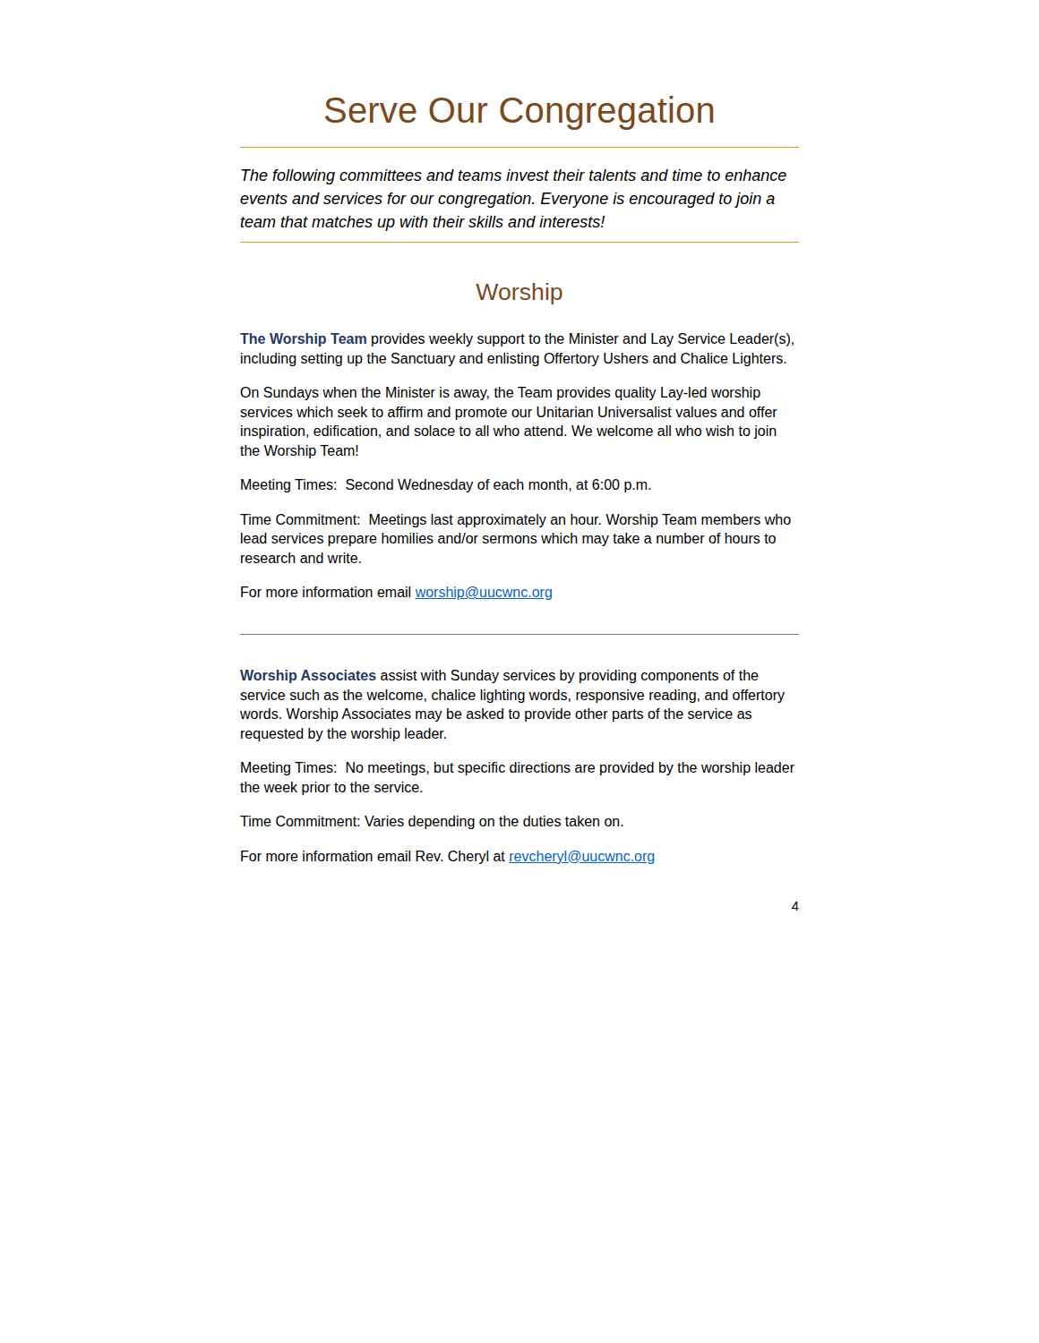Serve Our Congregation
The following committees and teams invest their talents and time to enhance events and services for our congregation. Everyone is encouraged to join a team that matches up with their skills and interests!
Worship
The Worship Team provides weekly support to the Minister and Lay Service Leader(s), including setting up the Sanctuary and enlisting Offertory Ushers and Chalice Lighters.
On Sundays when the Minister is away, the Team provides quality Lay-led worship services which seek to affirm and promote our Unitarian Universalist values and offer inspiration, edification, and solace to all who attend. We welcome all who wish to join the Worship Team!
Meeting Times: Second Wednesday of each month, at 6:00 p.m.
Time Commitment: Meetings last approximately an hour. Worship Team members who lead services prepare homilies and/or sermons which may take a number of hours to research and write.
For more information email worship@uucwnc.org
Worship Associates assist with Sunday services by providing components of the service such as the welcome, chalice lighting words, responsive reading, and offertory words. Worship Associates may be asked to provide other parts of the service as requested by the worship leader.
Meeting Times: No meetings, but specific directions are provided by the worship leader the week prior to the service.
Time Commitment: Varies depending on the duties taken on.
For more information email Rev. Cheryl at revcheryl@uucwnc.org
4